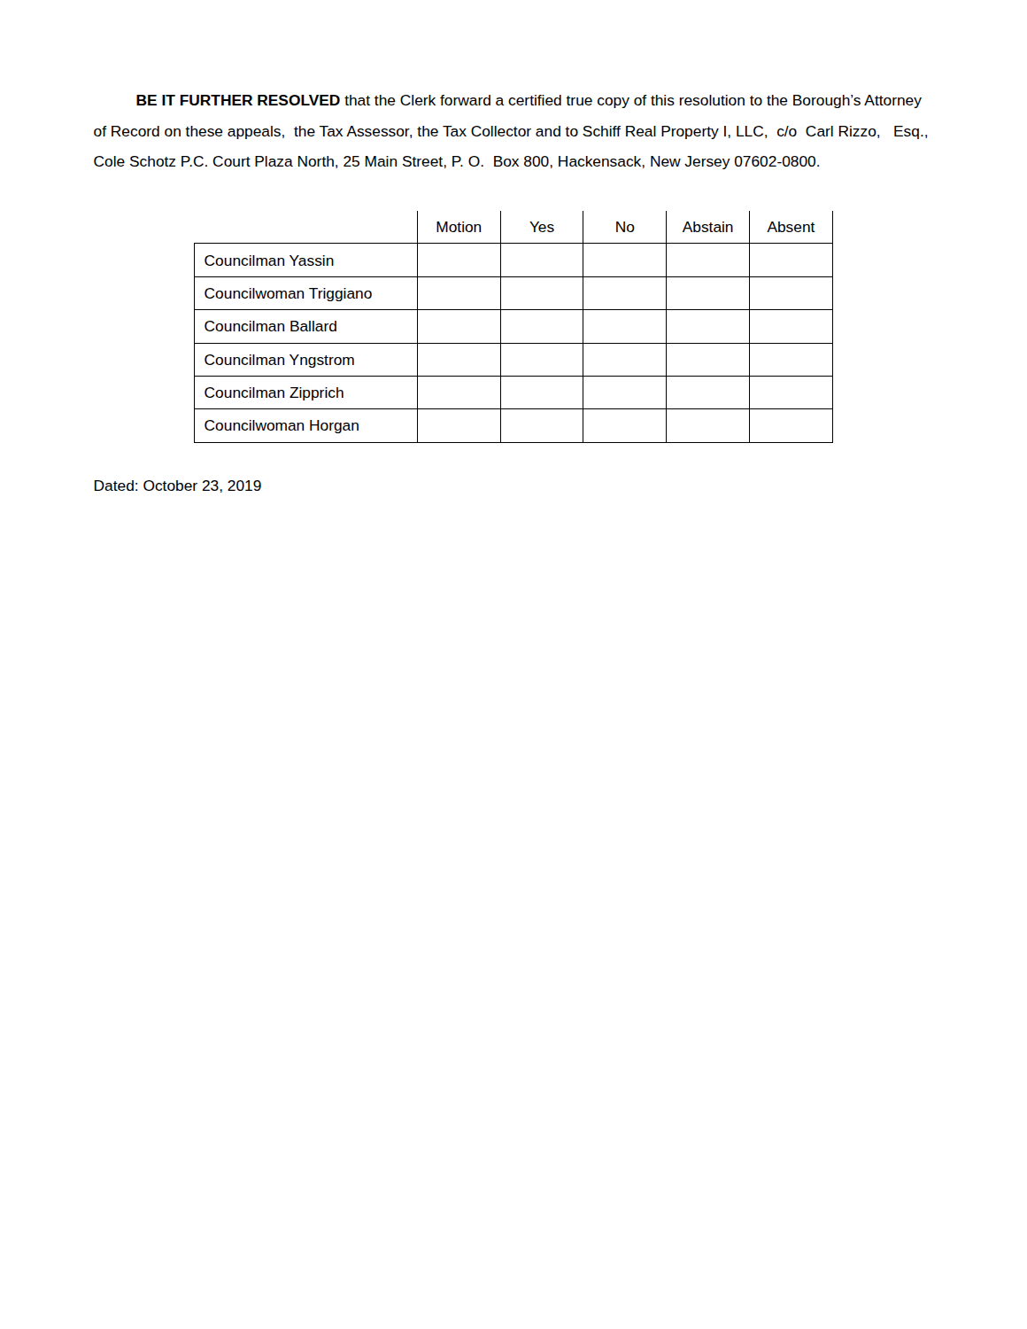BE IT FURTHER RESOLVED that the Clerk forward a certified true copy of this resolution to the Borough’s Attorney of Record on these appeals, the Tax Assessor, the Tax Collector and to Schiff Real Property I, LLC, c/o Carl Rizzo, Esq., Cole Schotz P.C. Court Plaza North, 25 Main Street, P. O. Box 800, Hackensack, New Jersey 07602-0800.
| | Motion | Yes | No | Abstain | Absent |
| Councilman Yassin | | | | | |
| Councilwoman Triggiano | | | | | |
| Councilman Ballard | | | | | |
| Councilman Yngstrom | | | | | |
| Councilman Zipprich | | | | | |
| Councilwoman Horgan | | | | | |
Dated: October 23, 2019